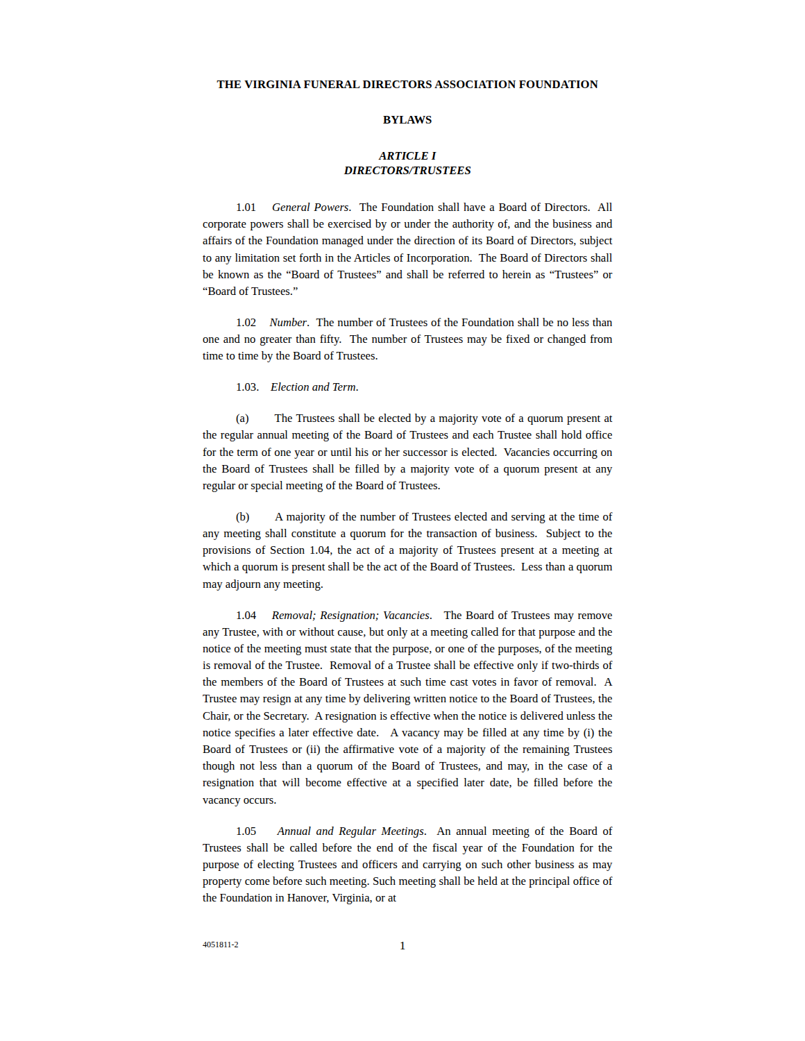THE VIRGINIA FUNERAL DIRECTORS ASSOCIATION FOUNDATION
BYLAWS
ARTICLE I
DIRECTORS/TRUSTEES
1.01 General Powers. The Foundation shall have a Board of Directors. All corporate powers shall be exercised by or under the authority of, and the business and affairs of the Foundation managed under the direction of its Board of Directors, subject to any limitation set forth in the Articles of Incorporation. The Board of Directors shall be known as the “Board of Trustees” and shall be referred to herein as “Trustees” or “Board of Trustees.”
1.02 Number. The number of Trustees of the Foundation shall be no less than one and no greater than fifty. The number of Trustees may be fixed or changed from time to time by the Board of Trustees.
1.03. Election and Term.
(a) The Trustees shall be elected by a majority vote of a quorum present at the regular annual meeting of the Board of Trustees and each Trustee shall hold office for the term of one year or until his or her successor is elected. Vacancies occurring on the Board of Trustees shall be filled by a majority vote of a quorum present at any regular or special meeting of the Board of Trustees.
(b) A majority of the number of Trustees elected and serving at the time of any meeting shall constitute a quorum for the transaction of business. Subject to the provisions of Section 1.04, the act of a majority of Trustees present at a meeting at which a quorum is present shall be the act of the Board of Trustees. Less than a quorum may adjourn any meeting.
1.04 Removal; Resignation; Vacancies. The Board of Trustees may remove any Trustee, with or without cause, but only at a meeting called for that purpose and the notice of the meeting must state that the purpose, or one of the purposes, of the meeting is removal of the Trustee. Removal of a Trustee shall be effective only if two-thirds of the members of the Board of Trustees at such time cast votes in favor of removal. A Trustee may resign at any time by delivering written notice to the Board of Trustees, the Chair, or the Secretary. A resignation is effective when the notice is delivered unless the notice specifies a later effective date. A vacancy may be filled at any time by (i) the Board of Trustees or (ii) the affirmative vote of a majority of the remaining Trustees though not less than a quorum of the Board of Trustees, and may, in the case of a resignation that will become effective at a specified later date, be filled before the vacancy occurs.
1.05 Annual and Regular Meetings. An annual meeting of the Board of Trustees shall be called before the end of the fiscal year of the Foundation for the purpose of electing Trustees and officers and carrying on such other business as may property come before such meeting. Such meeting shall be held at the principal office of the Foundation in Hanover, Virginia, or at
4051811-2
1